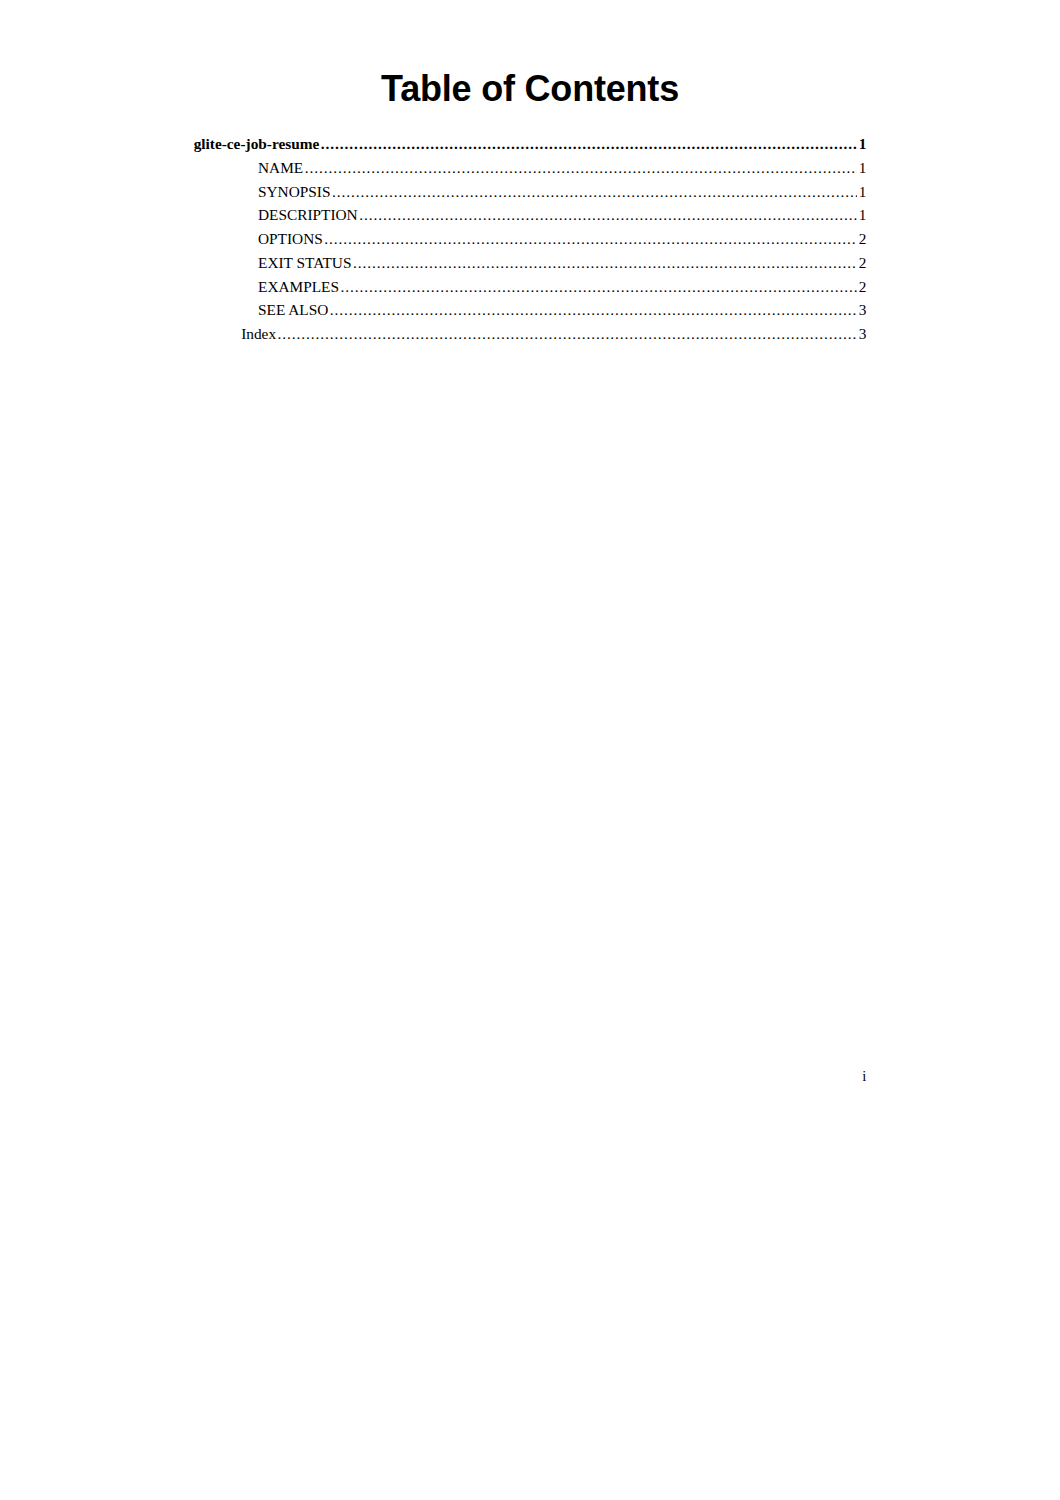Table of Contents
glite-ce-job-resume .................................................................................................................................. 1
NAME ................................................................................................................................. 1
SYNOPSIS ......................................................................................................................... 1
DESCRIPTION ................................................................................................................... 1
OPTIONS ........................................................................................................................... 2
EXIT STATUS ..................................................................................................................... 2
EXAMPLES ....................................................................................................................... 2
SEE ALSO ......................................................................................................................... 3
Index ....................................................................................................................................... 3
i